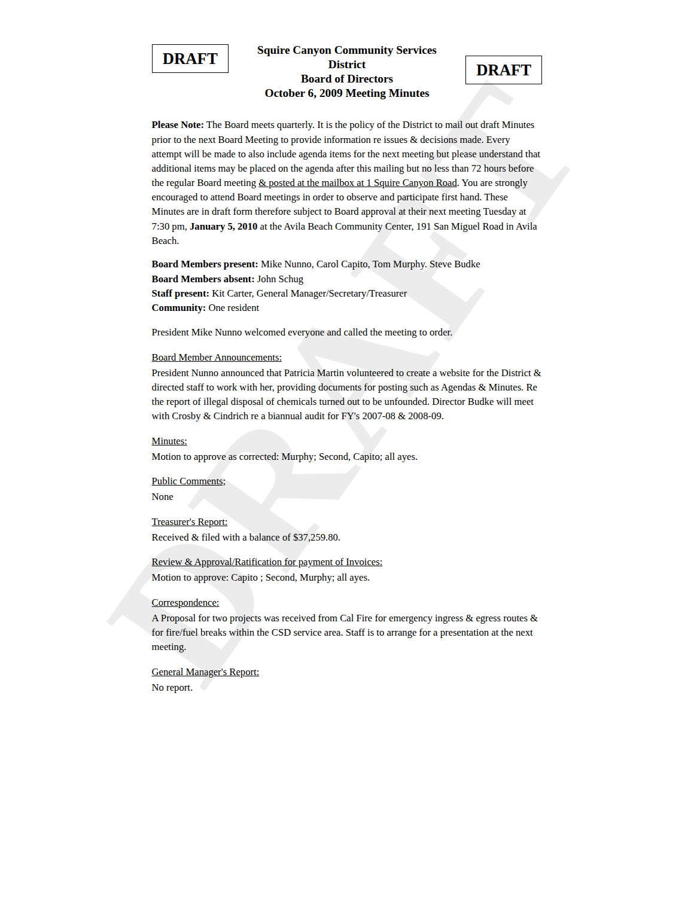DRAFT
DRAFT
Squire Canyon Community Services District Board of Directors October 6, 2009 Meeting Minutes
DRAFT
Please Note: The Board meets quarterly. It is the policy of the District to mail out draft Minutes prior to the next Board Meeting to provide information re issues & decisions made. Every attempt will be made to also include agenda items for the next meeting but please understand that additional items may be placed on the agenda after this mailing but no less than 72 hours before the regular Board meeting & posted at the mailbox at 1 Squire Canyon Road. You are strongly encouraged to attend Board meetings in order to observe and participate first hand. These Minutes are in draft form therefore subject to Board approval at their next meeting Tuesday at 7:30 pm, January 5, 2010 at the Avila Beach Community Center, 191 San Miguel Road in Avila Beach.
Board Members present: Mike Nunno, Carol Capito, Tom Murphy. Steve Budke
Board Members absent: John Schug
Staff present: Kit Carter, General Manager/Secretary/Treasurer
Community: One resident
President Mike Nunno welcomed everyone and called the meeting to order.
Board Member Announcements:
President Nunno announced that Patricia Martin volunteered to create a website for the District & directed staff to work with her, providing documents for posting such as Agendas & Minutes. Re the report of illegal disposal of chemicals turned out to be unfounded. Director Budke will meet with Crosby & Cindrich re a biannual audit for FY's 2007-08 & 2008-09.
Minutes:
Motion to approve as corrected: Murphy; Second, Capito; all ayes.
Public Comments;
None
Treasurer's Report:
Received & filed with a balance of $37,259.80.
Review & Approval/Ratification for payment of Invoices:
Motion to approve: Capito ; Second, Murphy; all ayes.
Correspondence:
A Proposal for two projects was received from Cal Fire for emergency ingress & egress routes & for fire/fuel breaks within the CSD service area. Staff is to arrange for a presentation at the next meeting.
General Manager's Report:
No report.